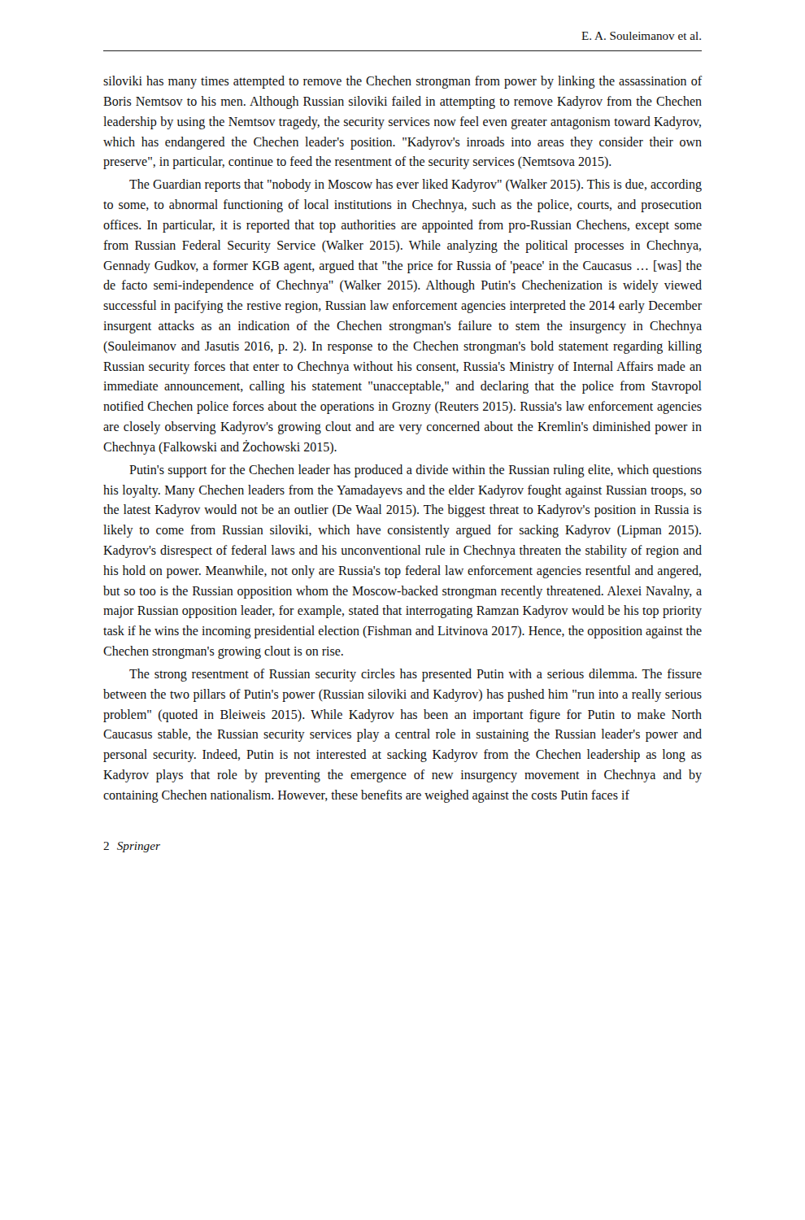E. A. Souleimanov et al.
siloviki has many times attempted to remove the Chechen strongman from power by linking the assassination of Boris Nemtsov to his men. Although Russian siloviki failed in attempting to remove Kadyrov from the Chechen leadership by using the Nemtsov tragedy, the security services now feel even greater antagonism toward Kadyrov, which has endangered the Chechen leader's position. "Kadyrov's inroads into areas they consider their own preserve", in particular, continue to feed the resentment of the security services (Nemtsova 2015).
The Guardian reports that "nobody in Moscow has ever liked Kadyrov" (Walker 2015). This is due, according to some, to abnormal functioning of local institutions in Chechnya, such as the police, courts, and prosecution offices. In particular, it is reported that top authorities are appointed from pro-Russian Chechens, except some from Russian Federal Security Service (Walker 2015). While analyzing the political processes in Chechnya, Gennady Gudkov, a former KGB agent, argued that "the price for Russia of 'peace' in the Caucasus … [was] the de facto semi-independence of Chechnya" (Walker 2015). Although Putin's Chechenization is widely viewed successful in pacifying the restive region, Russian law enforcement agencies interpreted the 2014 early December insurgent attacks as an indication of the Chechen strongman's failure to stem the insurgency in Chechnya (Souleimanov and Jasutis 2016, p. 2). In response to the Chechen strongman's bold statement regarding killing Russian security forces that enter to Chechnya without his consent, Russia's Ministry of Internal Affairs made an immediate announcement, calling his statement "unacceptable," and declaring that the police from Stavropol notified Chechen police forces about the operations in Grozny (Reuters 2015). Russia's law enforcement agencies are closely observing Kadyrov's growing clout and are very concerned about the Kremlin's diminished power in Chechnya (Falkowski and Żochowski 2015).
Putin's support for the Chechen leader has produced a divide within the Russian ruling elite, which questions his loyalty. Many Chechen leaders from the Yamadayevs and the elder Kadyrov fought against Russian troops, so the latest Kadyrov would not be an outlier (De Waal 2015). The biggest threat to Kadyrov's position in Russia is likely to come from Russian siloviki, which have consistently argued for sacking Kadyrov (Lipman 2015). Kadyrov's disrespect of federal laws and his unconventional rule in Chechnya threaten the stability of region and his hold on power. Meanwhile, not only are Russia's top federal law enforcement agencies resentful and angered, but so too is the Russian opposition whom the Moscow-backed strongman recently threatened. Alexei Navalny, a major Russian opposition leader, for example, stated that interrogating Ramzan Kadyrov would be his top priority task if he wins the incoming presidential election (Fishman and Litvinova 2017). Hence, the opposition against the Chechen strongman's growing clout is on rise.
The strong resentment of Russian security circles has presented Putin with a serious dilemma. The fissure between the two pillars of Putin's power (Russian siloviki and Kadyrov) has pushed him "run into a really serious problem" (quoted in Bleiweis 2015). While Kadyrov has been an important figure for Putin to make North Caucasus stable, the Russian security services play a central role in sustaining the Russian leader's power and personal security. Indeed, Putin is not interested at sacking Kadyrov from the Chechen leadership as long as Kadyrov plays that role by preventing the emergence of new insurgency movement in Chechnya and by containing Chechen nationalism. However, these benefits are weighed against the costs Putin faces if
2 Springer